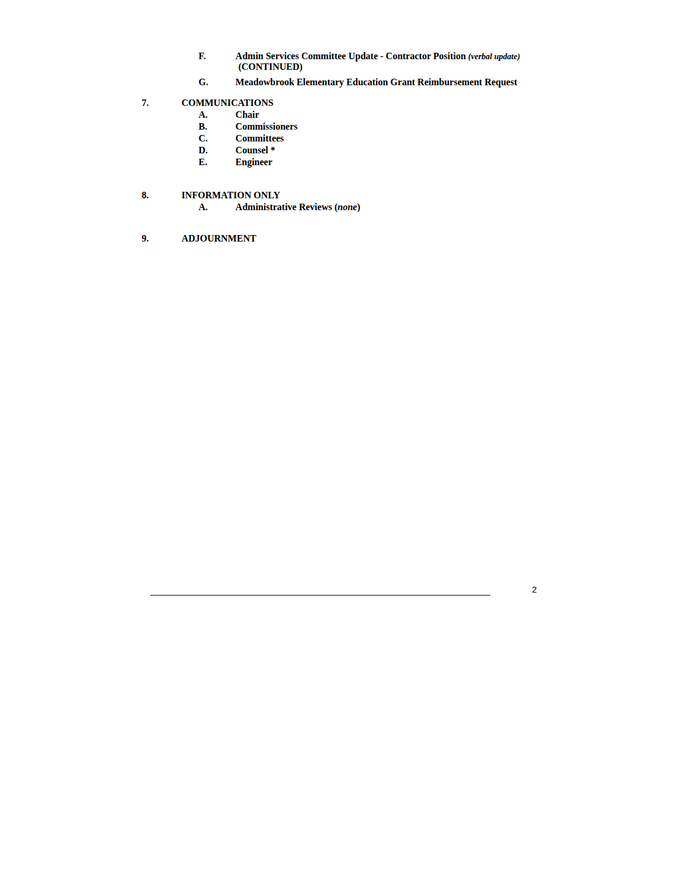F. Admin Services Committee Update - Contractor Position (verbal update) (CONTINUED)
G. Meadowbrook Elementary Education Grant Reimbursement Request
7. COMMUNICATIONS
A. Chair
B. Commissioners
C. Committees
D. Counsel *
E. Engineer
8. INFORMATION ONLY
A. Administrative Reviews (none)
9. ADJOURNMENT
2